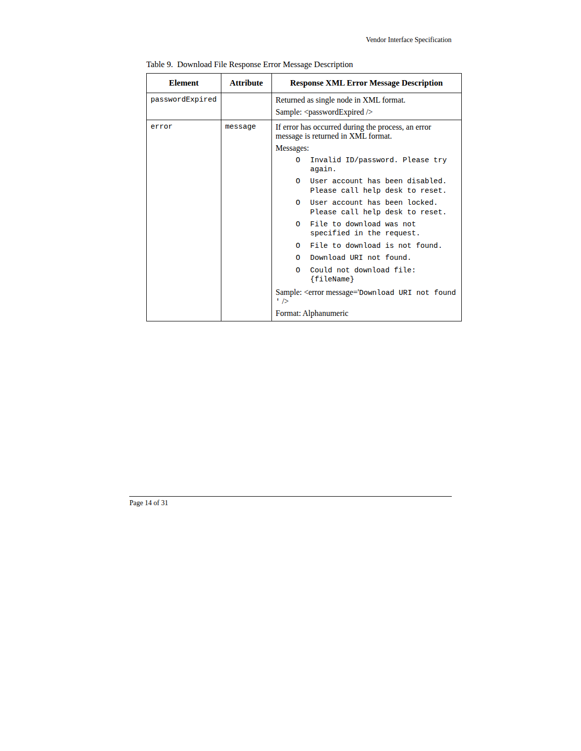Vendor Interface Specification
Table 9. Download File Response Error Message Description
| Element | Attribute | Response XML Error Message Description |
| --- | --- | --- |
| passwordExpired | | Returned as single node in XML format. Sample: <passwordExpired /> |
| error | message | If error has occurred during the process, an error message is returned in XML format. Messages: Invalid ID/password. Please try again. User account has been disabled. Please call help desk to reset. User account has been locked. Please call help desk to reset. File to download was not specified in the request. File to download is not found. Download URI not found. Could not download file: {fileName} Sample: <error message=' Download URI not found ' /> Format: Alphanumeric |
Page 14 of 31